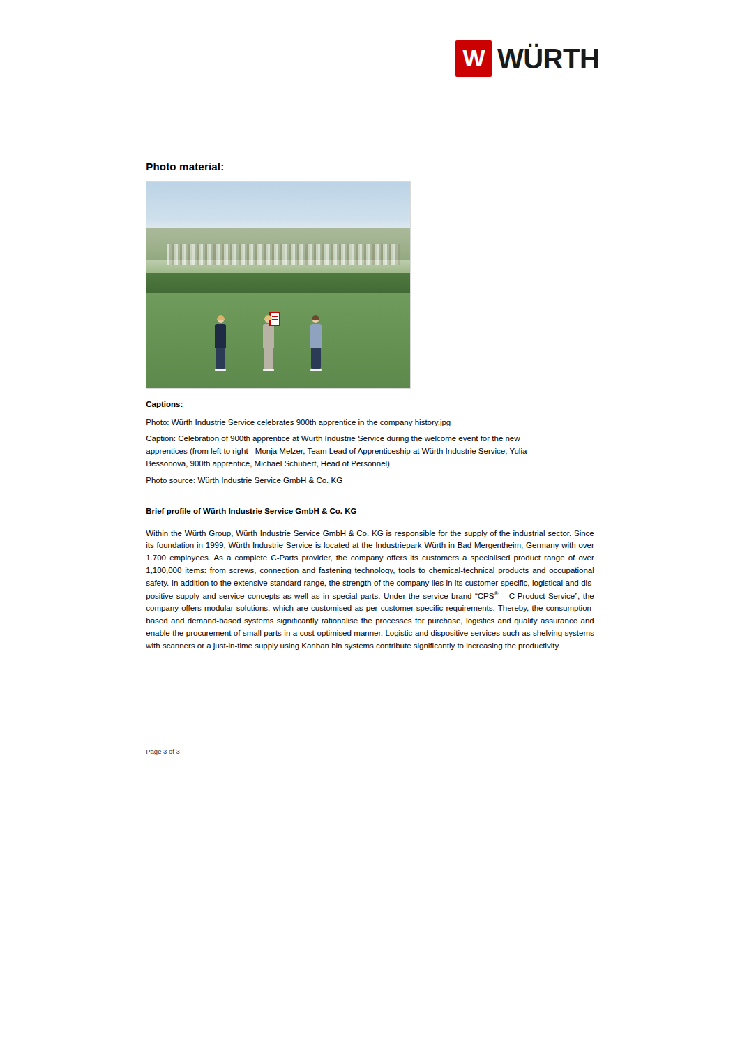WÜRTH
Photo material:
Captions:
Photo: Würth Industrie Service celebrates 900th apprentice in the company history.jpg
Caption: Celebration of 900th apprentice at Würth Industrie Service during the welcome event for the new apprentices (from left to right - Monja Melzer, Team Lead of Apprenticeship at Würth Industrie Service, Yulia Bessonova, 900th apprentice, Michael Schubert, Head of Personnel)
Photo source: Würth Industrie Service GmbH & Co. KG
Brief profile of Würth Industrie Service GmbH & Co. KG
Within the Würth Group, Würth Industrie Service GmbH & Co. KG is responsible for the supply of the industrial sector. Since its foundation in 1999, Würth Industrie Service is located at the Industriepark Würth in Bad Mergentheim, Germany with over 1.700 employees. As a complete C-Parts provider, the company offers its customers a specialised product range of over 1,100,000 items: from screws, connection and fastening technology, tools to chemical-technical products and occupational safety. In addition to the extensive standard range, the strength of the company lies in its customer-specific, logistical and dispositive supply and service concepts as well as in special parts. Under the service brand “CPS® – C-Product Service”, the company offers modular solutions, which are customised as per customer-specific requirements. Thereby, the consumption-based and demand-based systems significantly rationalise the processes for purchase, logistics and quality assurance and enable the procurement of small parts in a cost-optimised manner. Logistic and dispositive services such as shelving systems with scanners or a just-in-time supply using Kanban bin systems contribute significantly to increasing the productivity.
Page 3 of 3